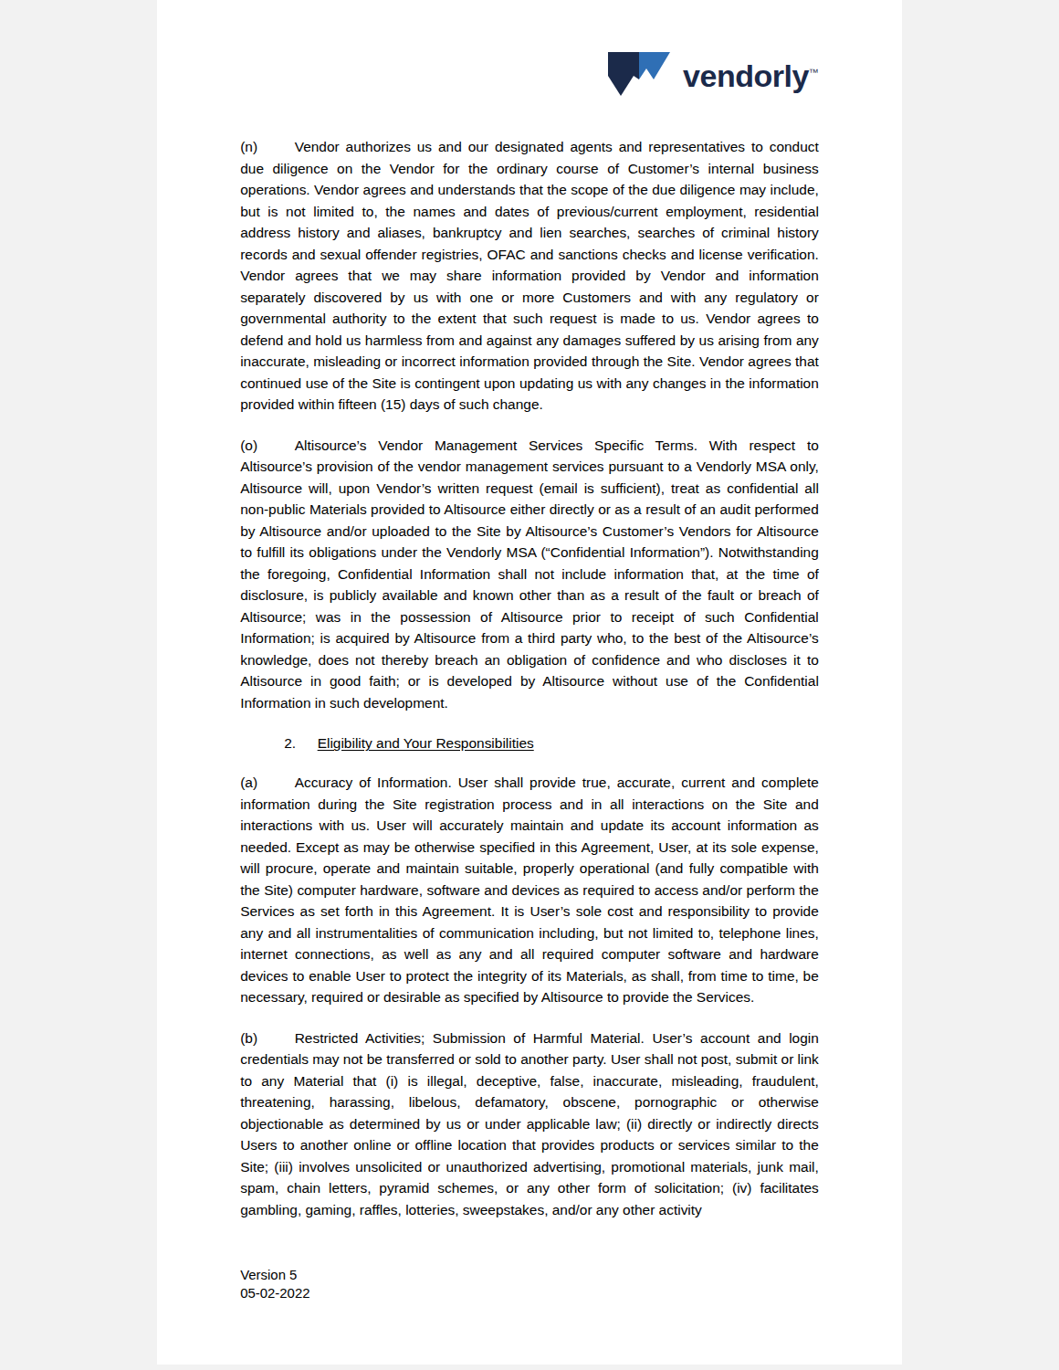vendorly™
(n) Vendor authorizes us and our designated agents and representatives to conduct due diligence on the Vendor for the ordinary course of Customer’s internal business operations. Vendor agrees and understands that the scope of the due diligence may include, but is not limited to, the names and dates of previous/current employment, residential address history and aliases, bankruptcy and lien searches, searches of criminal history records and sexual offender registries, OFAC and sanctions checks and license verification. Vendor agrees that we may share information provided by Vendor and information separately discovered by us with one or more Customers and with any regulatory or governmental authority to the extent that such request is made to us. Vendor agrees to defend and hold us harmless from and against any damages suffered by us arising from any inaccurate, misleading or incorrect information provided through the Site. Vendor agrees that continued use of the Site is contingent upon updating us with any changes in the information provided within fifteen (15) days of such change.
(o) Altisource’s Vendor Management Services Specific Terms. With respect to Altisource’s provision of the vendor management services pursuant to a Vendorly MSA only, Altisource will, upon Vendor’s written request (email is sufficient), treat as confidential all non-public Materials provided to Altisource either directly or as a result of an audit performed by Altisource and/or uploaded to the Site by Altisource’s Customer’s Vendors for Altisource to fulfill its obligations under the Vendorly MSA (“Confidential Information”). Notwithstanding the foregoing, Confidential Information shall not include information that, at the time of disclosure, is publicly available and known other than as a result of the fault or breach of Altisource; was in the possession of Altisource prior to receipt of such Confidential Information; is acquired by Altisource from a third party who, to the best of the Altisource’s knowledge, does not thereby breach an obligation of confidence and who discloses it to Altisource in good faith; or is developed by Altisource without use of the Confidential Information in such development.
2. Eligibility and Your Responsibilities
(a) Accuracy of Information. User shall provide true, accurate, current and complete information during the Site registration process and in all interactions on the Site and interactions with us. User will accurately maintain and update its account information as needed. Except as may be otherwise specified in this Agreement, User, at its sole expense, will procure, operate and maintain suitable, properly operational (and fully compatible with the Site) computer hardware, software and devices as required to access and/or perform the Services as set forth in this Agreement. It is User’s sole cost and responsibility to provide any and all instrumentalities of communication including, but not limited to, telephone lines, internet connections, as well as any and all required computer software and hardware devices to enable User to protect the integrity of its Materials, as shall, from time to time, be necessary, required or desirable as specified by Altisource to provide the Services.
(b) Restricted Activities; Submission of Harmful Material. User’s account and login credentials may not be transferred or sold to another party. User shall not post, submit or link to any Material that (i) is illegal, deceptive, false, inaccurate, misleading, fraudulent, threatening, harassing, libelous, defamatory, obscene, pornographic or otherwise objectionable as determined by us or under applicable law; (ii) directly or indirectly directs Users to another online or offline location that provides products or services similar to the Site; (iii) involves unsolicited or unauthorized advertising, promotional materials, junk mail, spam, chain letters, pyramid schemes, or any other form of solicitation; (iv) facilitates gambling, gaming, raffles, lotteries, sweepstakes, and/or any other activity
Version 5
05-02-2022